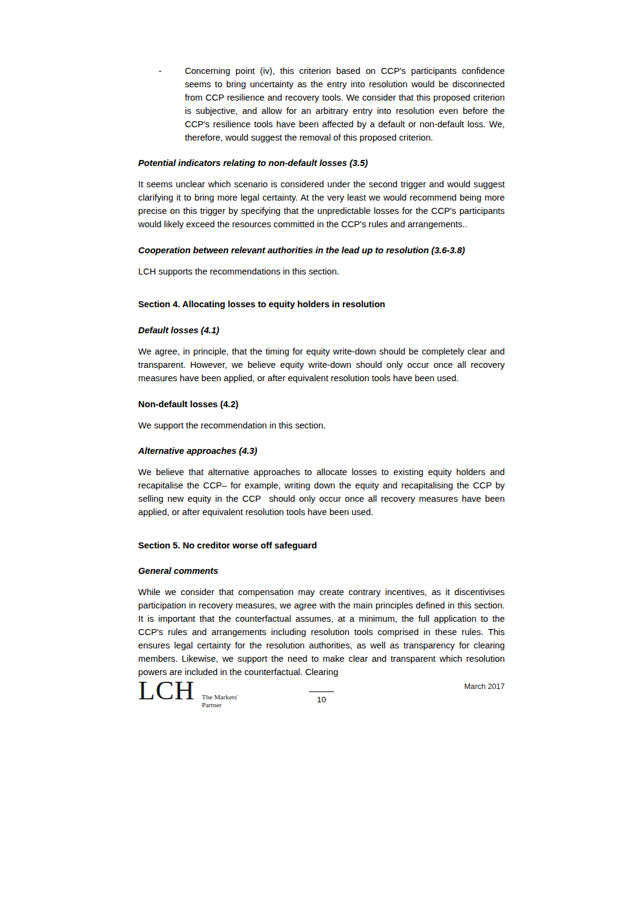-
Concerning point (iv), this criterion based on CCP's participants confidence seems to bring uncertainty as the entry into resolution would be disconnected from CCP resilience and recovery tools. We consider that this proposed criterion is subjective, and allow for an arbitrary entry into resolution even before the CCP's resilience tools have been affected by a default or non-default loss. We, therefore, would suggest the removal of this proposed criterion.
Potential indicators relating to non-default losses (3.5)
It seems unclear which scenario is considered under the second trigger and would suggest clarifying it to bring more legal certainty. At the very least we would recommend being more precise on this trigger by specifying that the unpredictable losses for the CCP's participants would likely exceed the resources committed in the CCP's rules and arrangements..
Cooperation between relevant authorities in the lead up to resolution (3.6-3.8)
LCH supports the recommendations in this section.
Section 4. Allocating losses to equity holders in resolution
Default losses (4.1)
We agree, in principle, that the timing for equity write-down should be completely clear and transparent. However, we believe equity write-down should only occur once all recovery measures have been applied, or after equivalent resolution tools have been used.
Non-default losses (4.2)
We support the recommendation in this section.
Alternative approaches (4.3)
We believe that alternative approaches to allocate losses to existing equity holders and recapitalise the CCP– for example, writing down the equity and recapitalising the CCP by selling new equity in the CCP should only occur once all recovery measures have been applied, or after equivalent resolution tools have been used.
Section 5. No creditor worse off safeguard
General comments
While we consider that compensation may create contrary incentives, as it discentivises participation in recovery measures, we agree with the main principles defined in this section. It is important that the counterfactual assumes, at a minimum, the full application to the CCP's rules and arrangements including resolution tools comprised in these rules. This ensures legal certainty for the resolution authorities, as well as transparency for clearing members. Likewise, we support the need to make clear and transparent which resolution powers are included in the counterfactual. Clearing
LCH The Markets'
Partner
March 2017
10